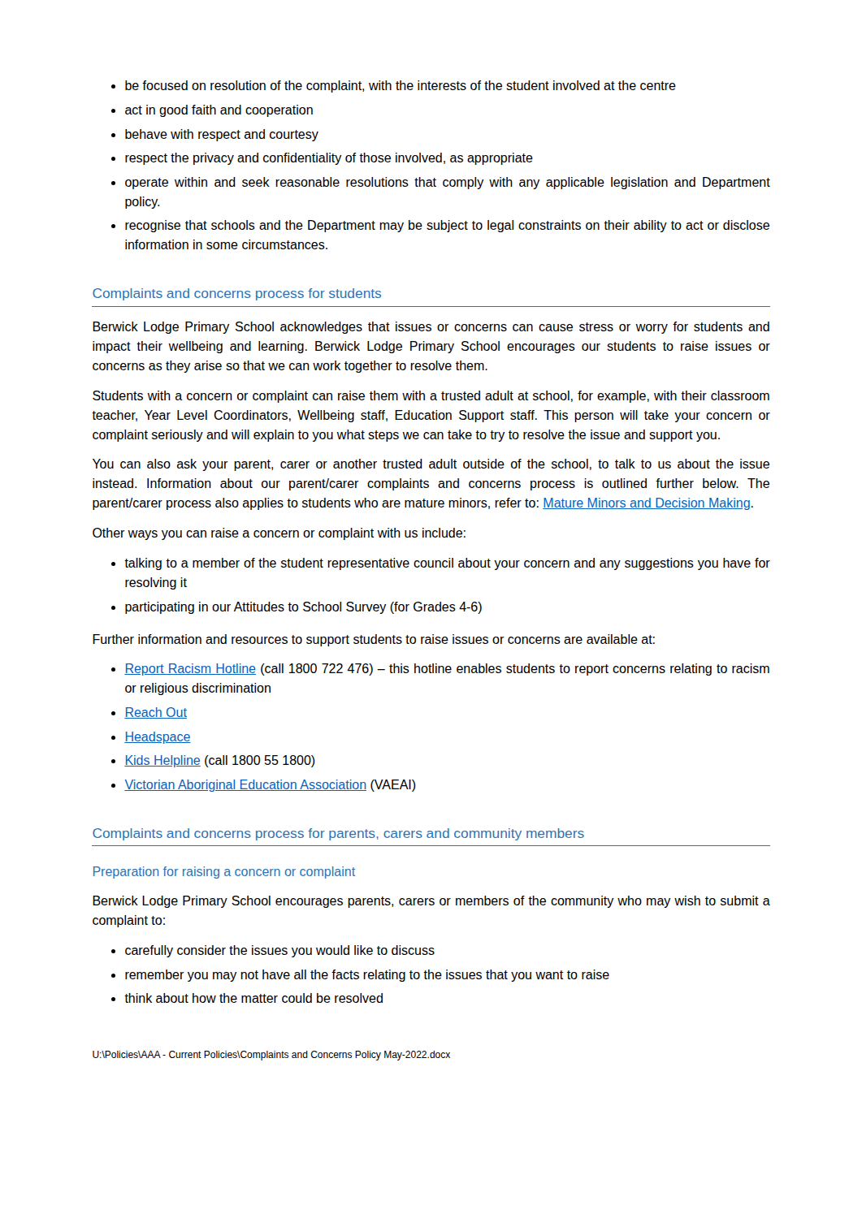be focused on resolution of the complaint, with the interests of the student involved at the centre
act in good faith and cooperation
behave with respect and courtesy
respect the privacy and confidentiality of those involved, as appropriate
operate within and seek reasonable resolutions that comply with any applicable legislation and Department policy.
recognise that schools and the Department may be subject to legal constraints on their ability to act or disclose information in some circumstances.
Complaints and concerns process for students
Berwick Lodge Primary School acknowledges that issues or concerns can cause stress or worry for students and impact their wellbeing and learning. Berwick Lodge Primary School encourages our students to raise issues or concerns as they arise so that we can work together to resolve them.
Students with a concern or complaint can raise them with a trusted adult at school, for example, with their classroom teacher, Year Level Coordinators, Wellbeing staff, Education Support staff. This person will take your concern or complaint seriously and will explain to you what steps we can take to try to resolve the issue and support you.
You can also ask your parent, carer or another trusted adult outside of the school, to talk to us about the issue instead. Information about our parent/carer complaints and concerns process is outlined further below. The parent/carer process also applies to students who are mature minors, refer to: Mature Minors and Decision Making.
Other ways you can raise a concern or complaint with us include:
talking to a member of the student representative council about your concern and any suggestions you have for resolving it
participating in our Attitudes to School Survey (for Grades 4-6)
Further information and resources to support students to raise issues or concerns are available at:
Report Racism Hotline (call 1800 722 476) – this hotline enables students to report concerns relating to racism or religious discrimination
Reach Out
Headspace
Kids Helpline (call 1800 55 1800)
Victorian Aboriginal Education Association (VAEAI)
Complaints and concerns process for parents, carers and community members
Preparation for raising a concern or complaint
Berwick Lodge Primary School encourages parents, carers or members of the community who may wish to submit a complaint to:
carefully consider the issues you would like to discuss
remember you may not have all the facts relating to the issues that you want to raise
think about how the matter could be resolved
U:\Policies\AAA - Current Policies\Complaints and Concerns Policy May-2022.docx